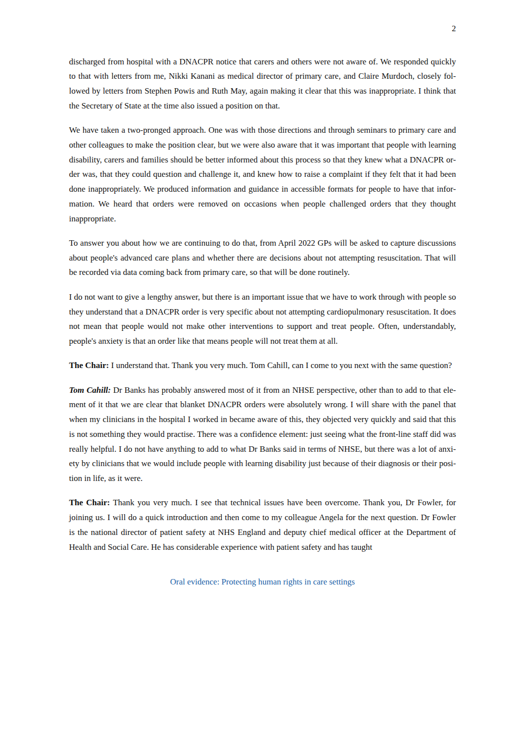2
discharged from hospital with a DNACPR notice that carers and others were not aware of. We responded quickly to that with letters from me, Nikki Kanani as medical director of primary care, and Claire Murdoch, closely followed by letters from Stephen Powis and Ruth May, again making it clear that this was inappropriate. I think that the Secretary of State at the time also issued a position on that.
We have taken a two-pronged approach. One was with those directions and through seminars to primary care and other colleagues to make the position clear, but we were also aware that it was important that people with learning disability, carers and families should be better informed about this process so that they knew what a DNACPR order was, that they could question and challenge it, and knew how to raise a complaint if they felt that it had been done inappropriately. We produced information and guidance in accessible formats for people to have that information. We heard that orders were removed on occasions when people challenged orders that they thought inappropriate.
To answer you about how we are continuing to do that, from April 2022 GPs will be asked to capture discussions about people's advanced care plans and whether there are decisions about not attempting resuscitation. That will be recorded via data coming back from primary care, so that will be done routinely.
I do not want to give a lengthy answer, but there is an important issue that we have to work through with people so they understand that a DNACPR order is very specific about not attempting cardiopulmonary resuscitation. It does not mean that people would not make other interventions to support and treat people. Often, understandably, people's anxiety is that an order like that means people will not treat them at all.
The Chair: I understand that. Thank you very much. Tom Cahill, can I come to you next with the same question?
Tom Cahill: Dr Banks has probably answered most of it from an NHSE perspective, other than to add to that element of it that we are clear that blanket DNACPR orders were absolutely wrong. I will share with the panel that when my clinicians in the hospital I worked in became aware of this, they objected very quickly and said that this is not something they would practise. There was a confidence element: just seeing what the front-line staff did was really helpful. I do not have anything to add to what Dr Banks said in terms of NHSE, but there was a lot of anxiety by clinicians that we would include people with learning disability just because of their diagnosis or their position in life, as it were.
The Chair: Thank you very much. I see that technical issues have been overcome. Thank you, Dr Fowler, for joining us. I will do a quick introduction and then come to my colleague Angela for the next question. Dr Fowler is the national director of patient safety at NHS England and deputy chief medical officer at the Department of Health and Social Care. He has considerable experience with patient safety and has taught
Oral evidence: Protecting human rights in care settings